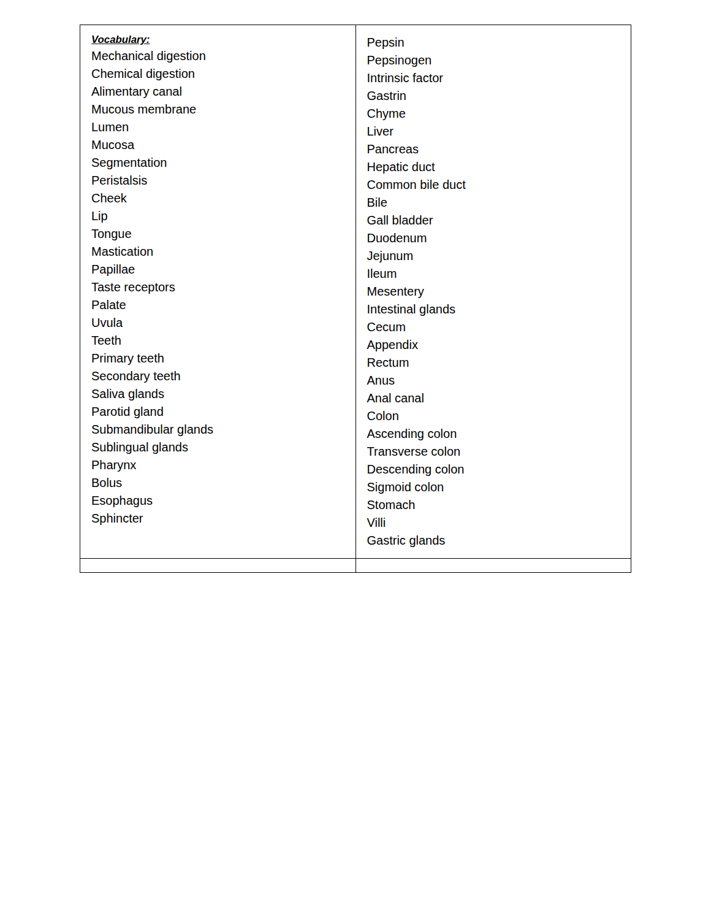| Vocabulary: Mechanical digestion Chemical digestion Alimentary canal Mucous membrane Lumen Mucosa Segmentation Peristalsis Cheek Lip Tongue Mastication Papillae Taste receptors Palate Uvula Teeth Primary teeth Secondary teeth Saliva glands Parotid gland Submandibular glands Sublingual glands Pharynx Bolus Esophagus Sphincter | Pepsin Pepsinogen Intrinsic factor Gastrin Chyme Liver Pancreas Hepatic duct Common bile duct Bile Gall bladder Duodenum Jejunum Ileum Mesentery Intestinal glands Cecum Appendix Rectum Anus Anal canal Colon Ascending colon Transverse colon Descending colon Sigmoid colon Stomach Villi Gastric glands |